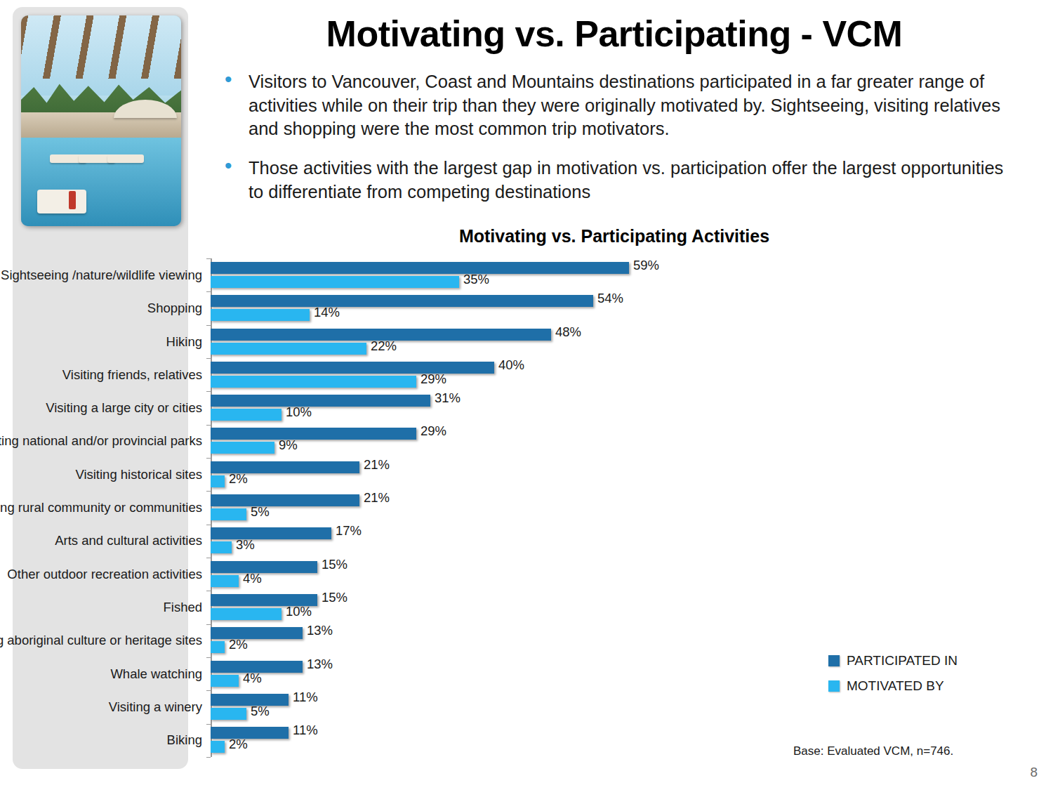Motivating vs. Participating - VCM
Visitors to Vancouver, Coast and Mountains destinations participated in a far greater range of activities while on their trip than they were originally motivated by. Sightseeing, visiting relatives and shopping were the most common trip motivators.
Those activities with the largest gap in motivation vs. participation offer the largest opportunities to differentiate from competing destinations
Motivating vs. Participating Activities
Sightseeing /nature/wildlife viewing
59%
35%
Shopping
54%
14%
Hiking
48%
22%
Visiting friends, relatives
40%
29%
Visiting a large city or cities
31%
10%
Visiting national and/or provincial parks
29%
9%
Visiting historical sites
21%
2%
Visiting rural community or communities
21%
5%
Arts and cultural activities
17%
3%
Other outdoor recreation activities
15%
4%
Fished
15%
10%
Visiting aboriginal culture or heritage sites
13%
2%
Whale watching
13%
4%
Visiting a winery
11%
5%
Biking
11%
2%
PARTICIPATED IN
MOTIVATED BY
Base: Evaluated VCM, n=746.
8